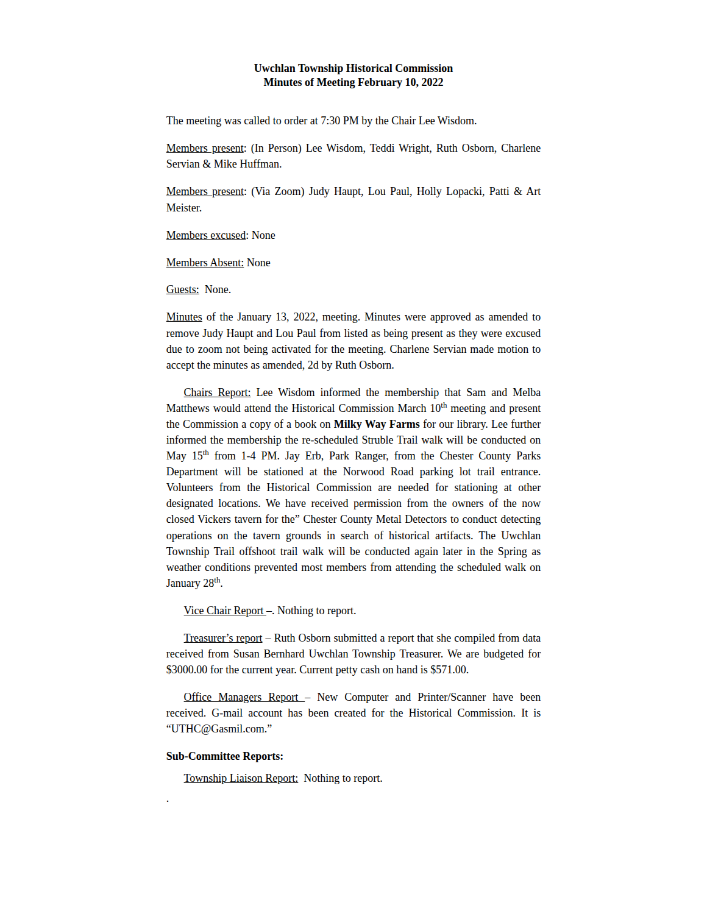Uwchlan Township Historical CommissionMinutes of Meeting February 10, 2022
The meeting was called to order at 7:30 PM by the Chair Lee Wisdom.
Members present: (In Person) Lee Wisdom, Teddi Wright, Ruth Osborn, Charlene Servian & Mike Huffman.
Members present: (Via Zoom) Judy Haupt, Lou Paul, Holly Lopacki, Patti & Art Meister.
Members excused: None
Members Absent: None
Guests: None.
Minutes of the January 13, 2022, meeting. Minutes were approved as amended to remove Judy Haupt and Lou Paul from listed as being present as they were excused due to zoom not being activated for the meeting. Charlene Servian made motion to accept the minutes as amended, 2d by Ruth Osborn.
Chairs Report: Lee Wisdom informed the membership that Sam and Melba Matthews would attend the Historical Commission March 10th meeting and present the Commission a copy of a book on Milky Way Farms for our library. Lee further informed the membership the re-scheduled Struble Trail walk will be conducted on May 15th from 1-4 PM. Jay Erb, Park Ranger, from the Chester County Parks Department will be stationed at the Norwood Road parking lot trail entrance. Volunteers from the Historical Commission are needed for stationing at other designated locations. We have received permission from the owners of the now closed Vickers tavern for the” Chester County Metal Detectors to conduct detecting operations on the tavern grounds in search of historical artifacts. The Uwchlan Township Trail offshoot trail walk will be conducted again later in the Spring as weather conditions prevented most members from attending the scheduled walk on January 28th.
Vice Chair Report –. Nothing to report.
Treasurer’s report – Ruth Osborn submitted a report that she compiled from data received from Susan Bernhard Uwchlan Township Treasurer. We are budgeted for $3000.00 for the current year. Current petty cash on hand is $571.00.
Office Managers Report – New Computer and Printer/Scanner have been received. G-mail account has been created for the Historical Commission. It is “UTHC@Gasmil.com.”
Sub-Committee Reports:
Township Liaison Report: Nothing to report.
.